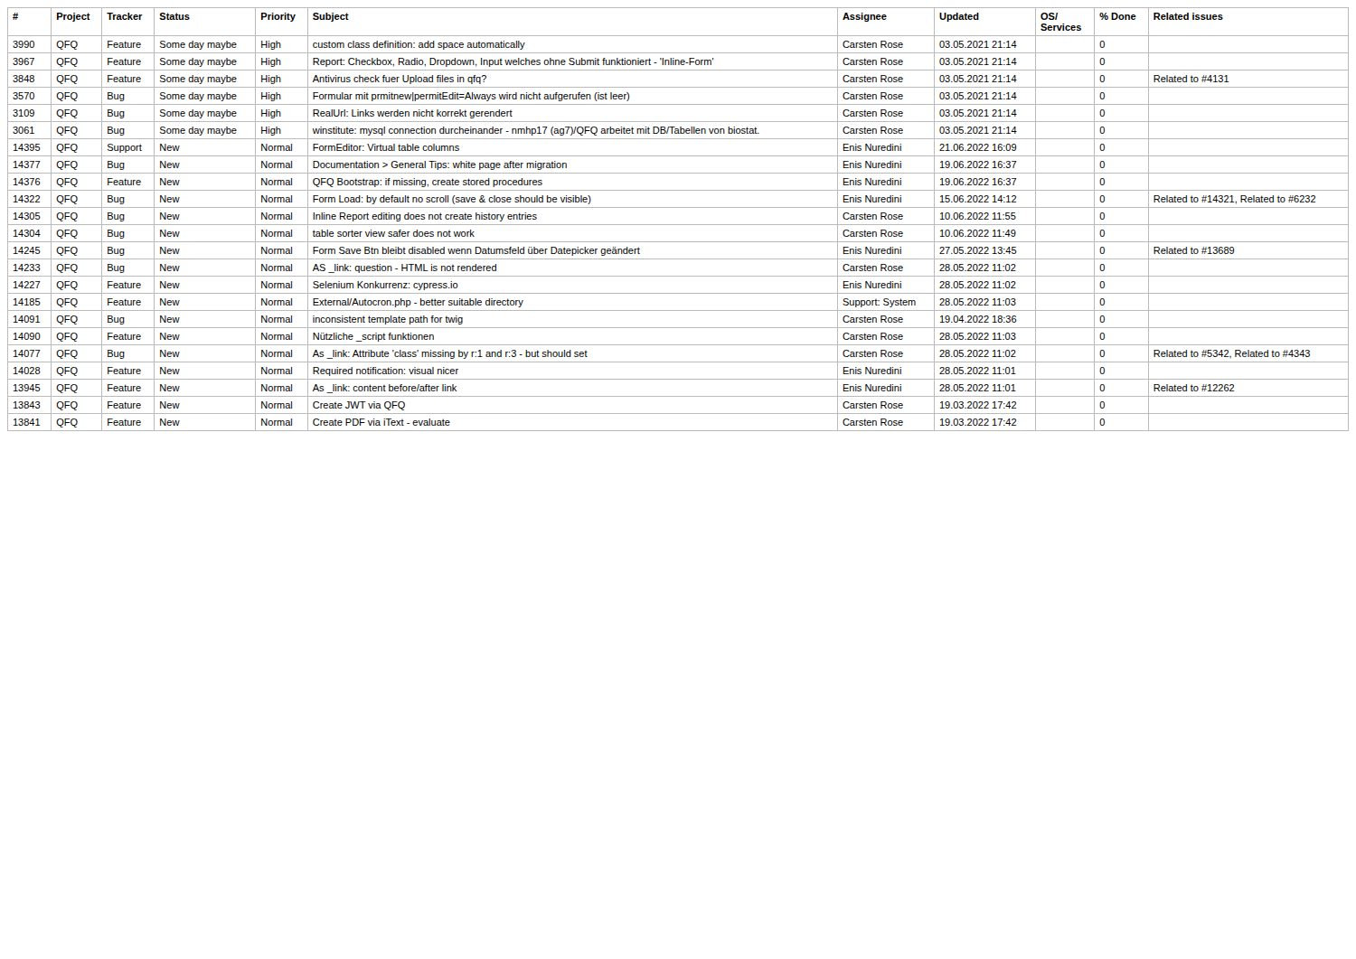| # | Project | Tracker | Status | Priority | Subject | Assignee | Updated | OS/ Services | % Done | Related issues |
| --- | --- | --- | --- | --- | --- | --- | --- | --- | --- | --- |
| 3990 | QFQ | Feature | Some day maybe | High | custom class definition: add space automatically | Carsten Rose | 03.05.2021 21:14 | | 0 | |
| 3967 | QFQ | Feature | Some day maybe | High | Report: Checkbox, Radio, Dropdown, Input welches ohne Submit funktioniert - 'Inline-Form' | Carsten Rose | 03.05.2021 21:14 | | 0 | |
| 3848 | QFQ | Feature | Some day maybe | High | Antivirus check fuer Upload files in qfq? | Carsten Rose | 03.05.2021 21:14 | | 0 | Related to #4131 |
| 3570 | QFQ | Bug | Some day maybe | High | Formular mit prmitnew/permitEdit=Always wird nicht aufgerufen (ist leer) | Carsten Rose | 03.05.2021 21:14 | | 0 | |
| 3109 | QFQ | Bug | Some day maybe | High | RealUrl: Links werden nicht korrekt gerendert | Carsten Rose | 03.05.2021 21:14 | | 0 | |
| 3061 | QFQ | Bug | Some day maybe | High | winstitute: mysql connection durcheinander - nmhp17 (ag7)/QFQ arbeitet mit DB/Tabellen von biostat. | Carsten Rose | 03.05.2021 21:14 | | 0 | |
| 14395 | QFQ | Support | New | Normal | FormEditor: Virtual table columns | Enis Nuredini | 21.06.2022 16:09 | | 0 | |
| 14377 | QFQ | Bug | New | Normal | Documentation > General Tips: white page after migration | Enis Nuredini | 19.06.2022 16:37 | | 0 | |
| 14376 | QFQ | Feature | New | Normal | QFQ Bootstrap: if missing, create stored procedures | Enis Nuredini | 19.06.2022 16:37 | | 0 | |
| 14322 | QFQ | Bug | New | Normal | Form Load: by default no scroll (save & close should be visible) | Enis Nuredini | 15.06.2022 14:12 | | 0 | Related to #14321, Related to #6232 |
| 14305 | QFQ | Bug | New | Normal | Inline Report editing does not create history entries | Carsten Rose | 10.06.2022 11:55 | | 0 | |
| 14304 | QFQ | Bug | New | Normal | table sorter view safer does not work | Carsten Rose | 10.06.2022 11:49 | | 0 | |
| 14245 | QFQ | Bug | New | Normal | Form Save Btn bleibt disabled wenn Datumsfeld über Datepicker geändert | Enis Nuredini | 27.05.2022 13:45 | | 0 | Related to #13689 |
| 14233 | QFQ | Bug | New | Normal | AS _link: question - HTML is not rendered | Carsten Rose | 28.05.2022 11:02 | | 0 | |
| 14227 | QFQ | Feature | New | Normal | Selenium Konkurrenz: cypress.io | Enis Nuredini | 28.05.2022 11:02 | | 0 | |
| 14185 | QFQ | Feature | New | Normal | External/Autocron.php - better suitable directory | Support: System | 28.05.2022 11:03 | | 0 | |
| 14091 | QFQ | Bug | New | Normal | inconsistent template path for twig | Carsten Rose | 19.04.2022 18:36 | | 0 | |
| 14090 | QFQ | Feature | New | Normal | Nützliche _script funktionen | Carsten Rose | 28.05.2022 11:03 | | 0 | |
| 14077 | QFQ | Bug | New | Normal | As _link: Attribute 'class' missing by r:1 and r:3 - but should set | Carsten Rose | 28.05.2022 11:02 | | 0 | Related to #5342, Related to #4343 |
| 14028 | QFQ | Feature | New | Normal | Required notification: visual nicer | Enis Nuredini | 28.05.2022 11:01 | | 0 | |
| 13945 | QFQ | Feature | New | Normal | As _link: content before/after link | Enis Nuredini | 28.05.2022 11:01 | | 0 | Related to #12262 |
| 13843 | QFQ | Feature | New | Normal | Create JWT via QFQ | Carsten Rose | 19.03.2022 17:42 | | 0 | |
| 13841 | QFQ | Feature | New | Normal | Create PDF via iText - evaluate | Carsten Rose | 19.03.2022 17:42 | | 0 | |